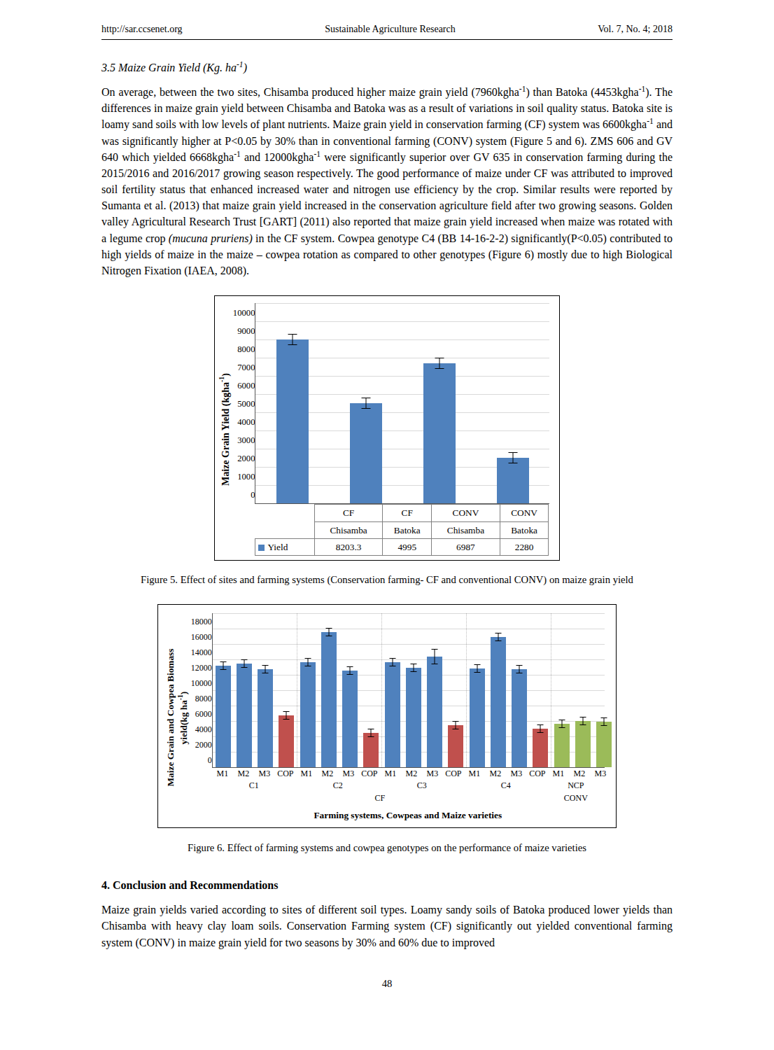http://sar.ccsenet.org Sustainable Agriculture Research Vol. 7, No. 4; 2018
3.5 Maize Grain Yield (Kg. ha-1)
On average, between the two sites, Chisamba produced higher maize grain yield (7960kgha-1) than Batoka (4453kgha-1). The differences in maize grain yield between Chisamba and Batoka was as a result of variations in soil quality status. Batoka site is loamy sand soils with low levels of plant nutrients. Maize grain yield in conservation farming (CF) system was 6600kgha-1 and was significantly higher at P<0.05 by 30% than in conventional farming (CONV) system (Figure 5 and 6). ZMS 606 and GV 640 which yielded 6668kgha-1 and 12000kgha-1 were significantly superior over GV 635 in conservation farming during the 2015/2016 and 2016/2017 growing season respectively. The good performance of maize under CF was attributed to improved soil fertility status that enhanced increased water and nitrogen use efficiency by the crop. Similar results were reported by Sumanta et al. (2013) that maize grain yield increased in the conservation agriculture field after two growing seasons. Golden valley Agricultural Research Trust [GART] (2011) also reported that maize grain yield increased when maize was rotated with a legume crop (mucuna pruriens) in the CF system. Cowpea genotype C4 (BB 14-16-2-2) significantly(P<0.05) contributed to high yields of maize in the maize – cowpea rotation as compared to other genotypes (Figure 6) mostly due to high Biological Nitrogen Fixation (IAEA, 2008).
| Maize Grain Yield (kgha -1 ) | 10000 9000 8000 7000 6000 5000 4000 3000 2000 1000 0 | |
| | / / CF / CF / CONV / CONV / / --- / --- / --- / --- / --- / / / Chisamba / Batoka / Chisamba / Batoka / / Yield / 8203.3 / 4995 / 6987 / 2280 / |
Figure 5. Effect of sites and farming systems (Conservation farming- CF and conventional CONV) on maize grain yield
| Maize Grain and Cowpea Biomass yield(kg ha -1 ) | 18000 16000 14000 12000 10000 8000 6000 4000 2000 0 | |
| | M1 M2 M3 COP M1 M2 M3 COP M1 M2 M3 COP M1 M2 M3 COP M1 M2 M3 C1 C2 C3 C4 NCP CF CONV Farming systems, Cowpeas and Maize varieties |
Figure 6. Effect of farming systems and cowpea genotypes on the performance of maize varieties
4. Conclusion and Recommendations
Maize grain yields varied according to sites of different soil types. Loamy sandy soils of Batoka produced lower yields than Chisamba with heavy clay loam soils. Conservation Farming system (CF) significantly out yielded conventional farming system (CONV) in maize grain yield for two seasons by 30% and 60% due to improved
48